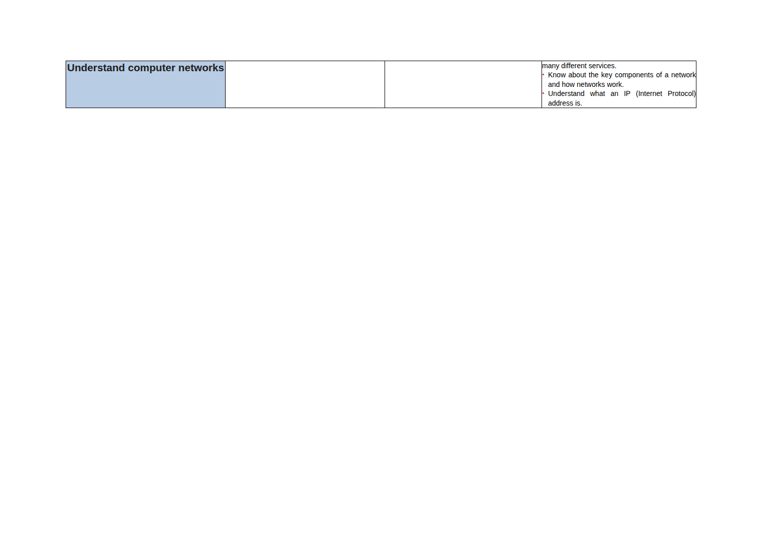| Understand computer networks | | | many different services. Know about the key components of a network and how networks work. Understand what an IP (Internet Protocol) address is. |